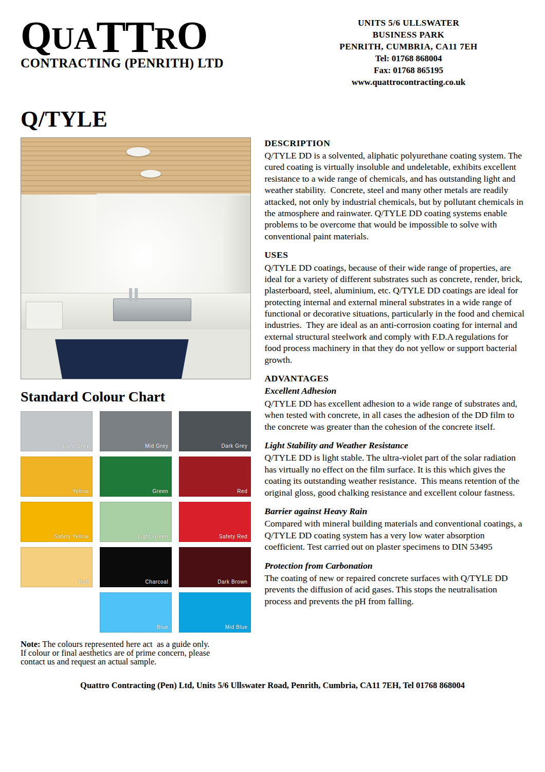QUATTRO
CONTRACTING (PENRITH) LTD
UNITS 5/6 ULLSWATER
BUSINESS PARK
PENRITH, CUMBRIA, CA11 7EH
Tel: 01768 868004
Fax: 01768 865195
www.quattrocontracting.co.uk
Q/TYLE
Standard Colour Chart
Light Grey
Mid Grey
Dark Grey
Yellow
Green
Red
Safety Yellow
Light Green
Safety Red
Buff
Charcoal
Dark Brown
Blue
Mid Blue
Note: The colours represented here act as a guide only. If colour or final aesthetics are of prime concern, please contact us and request an actual sample.
Description
Q/TYLE DD is a solvented, aliphatic polyurethane coating system. The cured coating is virtually insoluble and undeletable, exhibits excellent resistance to a wide range of chemicals, and has outstanding light and weather stability. Concrete, steel and many other metals are readily attacked, not only by industrial chemicals, but by pollutant chemicals in the atmosphere and rainwater. Q/TYLE DD coating systems enable problems to be overcome that would be impossible to solve with conventional paint materials.
Uses
Q/TYLE DD coatings, because of their wide range of properties, are ideal for a variety of different substrates such as concrete, render, brick, plasterboard, steel, aluminium, etc. Q/TYLE DD coatings are ideal for protecting internal and external mineral substrates in a wide range of functional or decorative situations, particularly in the food and chemical industries. They are ideal as an anti-corrosion coating for internal and external structural steelwork and comply with F.D.A regulations for food process machinery in that they do not yellow or support bacterial growth.
Advantages
Excellent Adhesion
Q/TYLE DD has excellent adhesion to a wide range of substrates and, when tested with concrete, in all cases the adhesion of the DD film to the concrete was greater than the cohesion of the concrete itself.
Light Stability and Weather Resistance
Q/TYLE DD is light stable. The ultra-violet part of the solar radiation has virtually no effect on the film surface. It is this which gives the coating its outstanding weather resistance. This means retention of the original gloss, good chalking resistance and excellent colour fastness.
Barrier against Heavy Rain
Compared with mineral building materials and conventional coatings, a Q/TYLE DD coating system has a very low water absorption coefficient. Test carried out on plaster specimens to DIN 53495
Protection from Carbonation
The coating of new or repaired concrete surfaces with Q/TYLE DD prevents the diffusion of acid gases. This stops the neutralisation process and prevents the pH from falling.
Quattro Contracting (Pen) Ltd, Units 5/6 Ullswater Road, Penrith, Cumbria, CA11 7EH, Tel 01768 868004